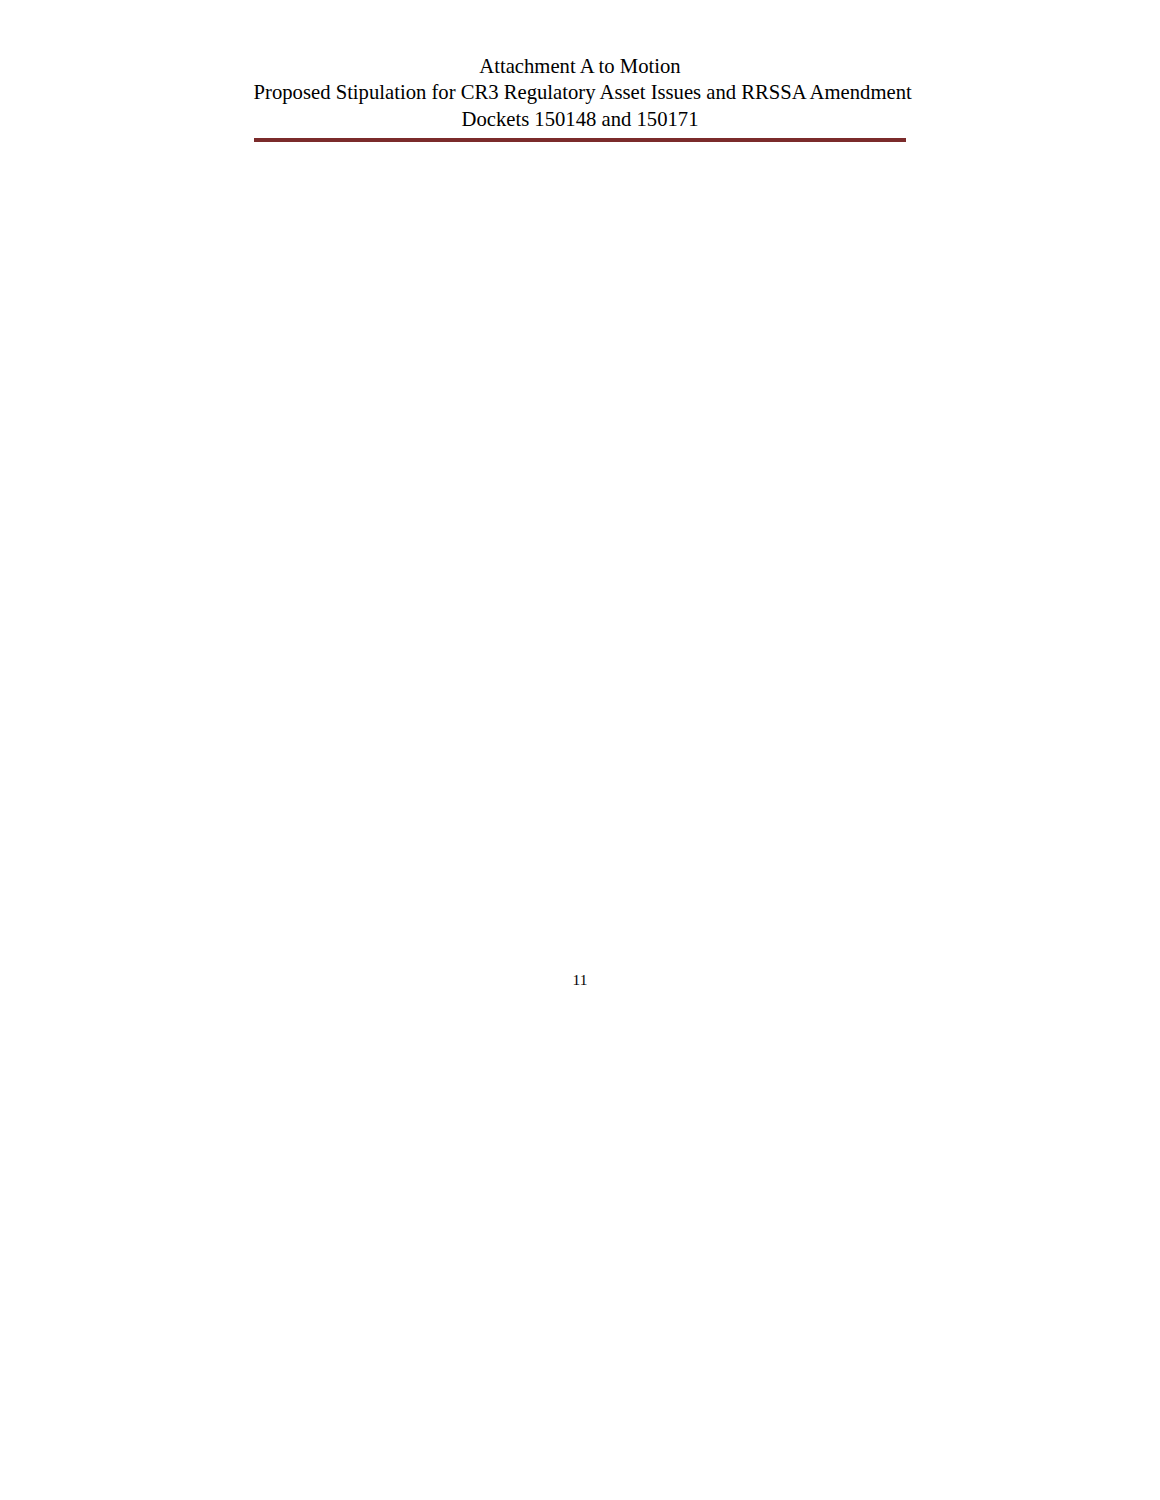Attachment A to Motion Proposed Stipulation for CR3 Regulatory Asset Issues and RRSSA Amendment Dockets 150148 and 150171
11